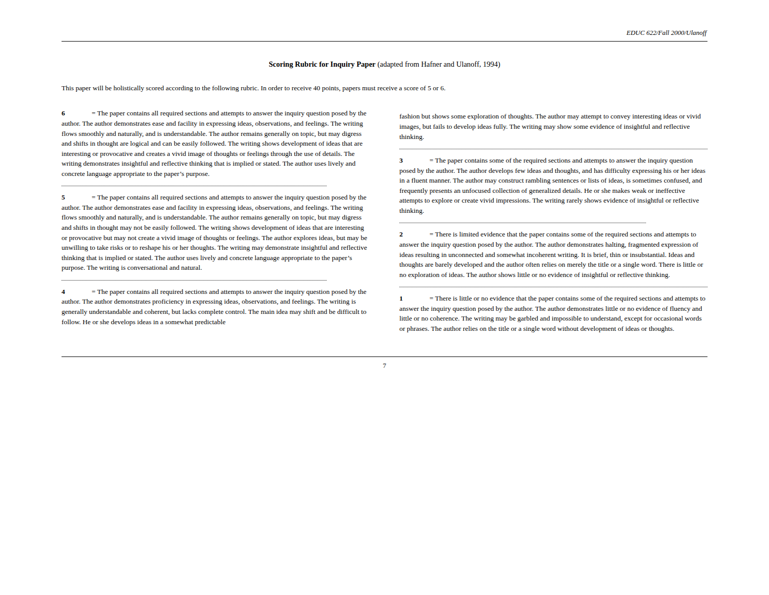EDUC 622/Fall 2000/Ulanoff
Scoring Rubric for Inquiry Paper (adapted from Hafner and Ulanoff, 1994)
This paper will be holistically scored according to the following rubric. In order to receive 40 points, papers must receive a score of 5 or 6.
6 = The paper contains all required sections and attempts to answer the inquiry question posed by the author. The author demonstrates ease and facility in expressing ideas, observations, and feelings. The writing flows smoothly and naturally, and is understandable. The author remains generally on topic, but may digress and shifts in thought are logical and can be easily followed. The writing shows development of ideas that are interesting or provocative and creates a vivid image of thoughts or feelings through the use of details. The writing demonstrates insightful and reflective thinking that is implied or stated. The author uses lively and concrete language appropriate to the paper’s purpose.
5 = The paper contains all required sections and attempts to answer the inquiry question posed by the author. The author demonstrates ease and facility in expressing ideas, observations, and feelings. The writing flows smoothly and naturally, and is understandable. The author remains generally on topic, but may digress and shifts in thought may not be easily followed. The writing shows development of ideas that are interesting or provocative but may not create a vivid image of thoughts or feelings. The author explores ideas, but may be unwilling to take risks or to reshape his or her thoughts. The writing may demonstrate insightful and reflective thinking that is implied or stated. The author uses lively and concrete language appropriate to the paper’s purpose. The writing is conversational and natural.
4 = The paper contains all required sections and attempts to answer the inquiry question posed by the author. The author demonstrates proficiency in expressing ideas, observations, and feelings. The writing is generally understandable and coherent, but lacks complete control. The main idea may shift and be difficult to follow. He or she develops ideas in a somewhat predictable
fashion but shows some exploration of thoughts. The author may attempt to convey interesting ideas or vivid images, but fails to develop ideas fully. The writing may show some evidence of insightful and reflective thinking.
3 = The paper contains some of the required sections and attempts to answer the inquiry question posed by the author. The author develops few ideas and thoughts, and has difficulty expressing his or her ideas in a fluent manner. The author may construct rambling sentences or lists of ideas, is sometimes confused, and frequently presents an unfocused collection of generalized details. He or she makes weak or ineffective attempts to explore or create vivid impressions. The writing rarely shows evidence of insightful or reflective thinking.
2 = There is limited evidence that the paper contains some of the required sections and attempts to answer the inquiry question posed by the author. The author demonstrates halting, fragmented expression of ideas resulting in unconnected and somewhat incoherent writing. It is brief, thin or insubstantial. Ideas and thoughts are barely developed and the author often relies on merely the title or a single word. There is little or no exploration of ideas. The author shows little or no evidence of insightful or reflective thinking.
1 = There is little or no evidence that the paper contains some of the required sections and attempts to answer the inquiry question posed by the author. The author demonstrates little or no evidence of fluency and little or no coherence. The writing may be garbled and impossible to understand, except for occasional words or phrases. The author relies on the title or a single word without development of ideas or thoughts.
7